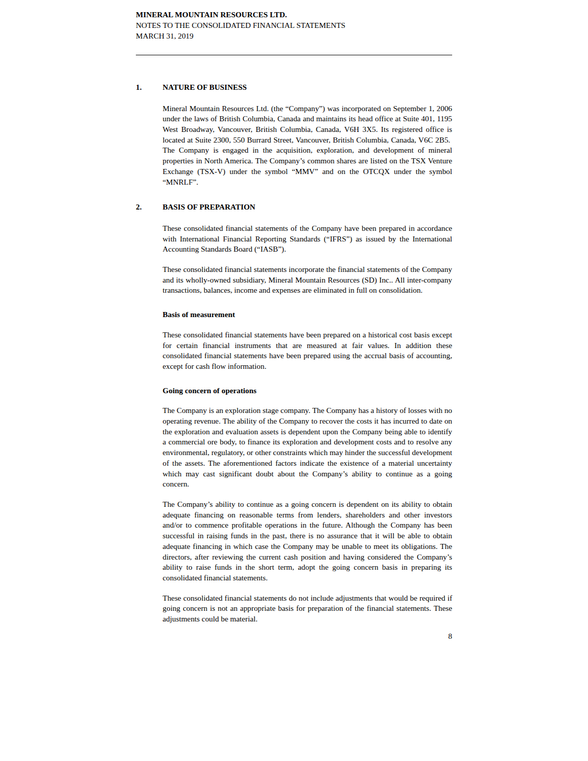Mineral Mountain Resources Ltd.
Notes to the Consolidated Financial Statements
March 31, 2019
1. Nature of Business
Mineral Mountain Resources Ltd. (the “Company”) was incorporated on September 1, 2006 under the laws of British Columbia, Canada and maintains its head office at Suite 401, 1195 West Broadway, Vancouver, British Columbia, Canada, V6H 3X5. Its registered office is located at Suite 2300, 550 Burrard Street, Vancouver, British Columbia, Canada, V6C 2B5. The Company is engaged in the acquisition, exploration, and development of mineral properties in North America. The Company’s common shares are listed on the TSX Venture Exchange (TSX-V) under the symbol “MMV” and on the OTCQX under the symbol “MNRLF”.
2. Basis of Preparation
These consolidated financial statements of the Company have been prepared in accordance with International Financial Reporting Standards (“IFRS”) as issued by the International Accounting Standards Board (“IASB”).
These consolidated financial statements incorporate the financial statements of the Company and its wholly-owned subsidiary, Mineral Mountain Resources (SD) Inc.. All inter-company transactions, balances, income and expenses are eliminated in full on consolidation.
Basis of measurement
These consolidated financial statements have been prepared on a historical cost basis except for certain financial instruments that are measured at fair values. In addition these consolidated financial statements have been prepared using the accrual basis of accounting, except for cash flow information.
Going concern of operations
The Company is an exploration stage company. The Company has a history of losses with no operating revenue. The ability of the Company to recover the costs it has incurred to date on the exploration and evaluation assets is dependent upon the Company being able to identify a commercial ore body, to finance its exploration and development costs and to resolve any environmental, regulatory, or other constraints which may hinder the successful development of the assets. The aforementioned factors indicate the existence of a material uncertainty which may cast significant doubt about the Company’s ability to continue as a going concern.
The Company’s ability to continue as a going concern is dependent on its ability to obtain adequate financing on reasonable terms from lenders, shareholders and other investors and/or to commence profitable operations in the future. Although the Company has been successful in raising funds in the past, there is no assurance that it will be able to obtain adequate financing in which case the Company may be unable to meet its obligations. The directors, after reviewing the current cash position and having considered the Company’s ability to raise funds in the short term, adopt the going concern basis in preparing its consolidated financial statements.
These consolidated financial statements do not include adjustments that would be required if going concern is not an appropriate basis for preparation of the financial statements. These adjustments could be material.
8